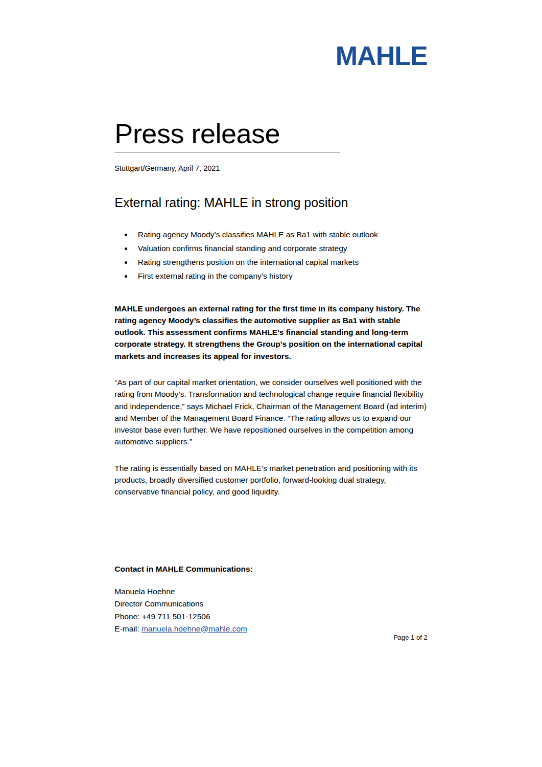MAHLE
Press release
Stuttgart/Germany, April 7, 2021
External rating: MAHLE in strong position
Rating agency Moody’s classifies MAHLE as Ba1 with stable outlook
Valuation confirms financial standing and corporate strategy
Rating strengthens position on the international capital markets
First external rating in the company’s history
MAHLE undergoes an external rating for the first time in its company history. The rating agency Moody’s classifies the automotive supplier as Ba1 with stable outlook. This assessment confirms MAHLE’s financial standing and long-term corporate strategy. It strengthens the Group's position on the international capital markets and increases its appeal for investors.
“As part of our capital market orientation, we consider ourselves well positioned with the rating from Moody’s. Transformation and technological change require financial flexibility and independence,” says Michael Frick, Chairman of the Management Board (ad interim) and Member of the Management Board Finance. “The rating allows us to expand our investor base even further. We have repositioned ourselves in the competition among automotive suppliers.”
The rating is essentially based on MAHLE’s market penetration and positioning with its products, broadly diversified customer portfolio, forward-looking dual strategy, conservative financial policy, and good liquidity.
Contact in MAHLE Communications:
Manuela Hoehne
Director Communications
Phone: +49 711 501-12506
E-mail: manuela.hoehne@mahle.com
Page 1 of 2